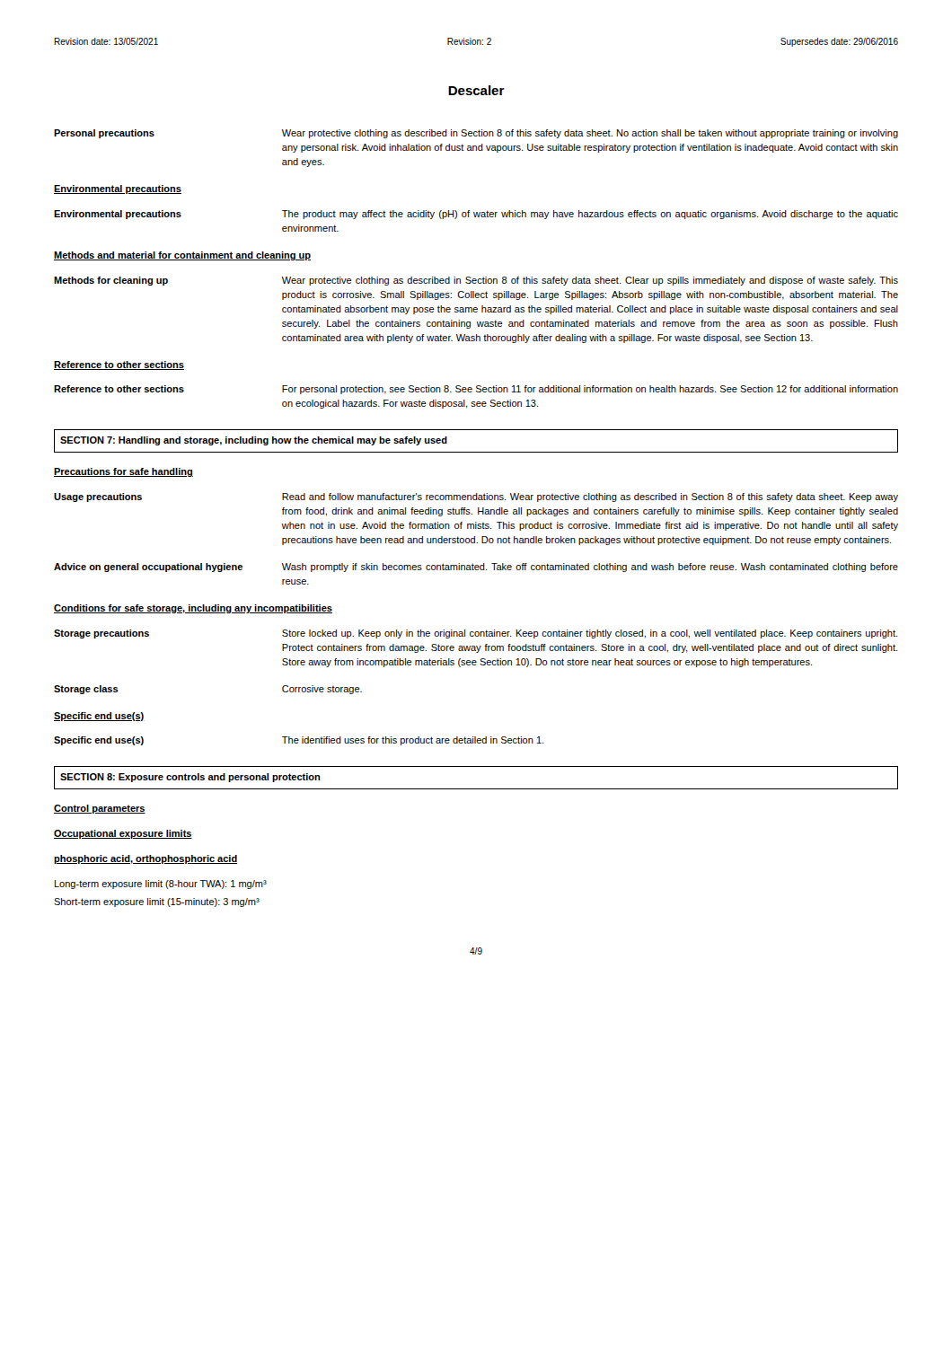Revision date: 13/05/2021 Revision: 2 Supersedes date: 29/06/2016
Descaler
| Personal precautions | Wear protective clothing as described in Section 8 of this safety data sheet. No action shall be taken without appropriate training or involving any personal risk. Avoid inhalation of dust and vapours. Use suitable respiratory protection if ventilation is inadequate. Avoid contact with skin and eyes. |
Environmental precautions
| Environmental precautions | The product may affect the acidity (pH) of water which may have hazardous effects on aquatic organisms. Avoid discharge to the aquatic environment. |
Methods and material for containment and cleaning up
| Methods for cleaning up | Wear protective clothing as described in Section 8 of this safety data sheet. Clear up spills immediately and dispose of waste safely. This product is corrosive. Small Spillages: Collect spillage. Large Spillages: Absorb spillage with non-combustible, absorbent material. The contaminated absorbent may pose the same hazard as the spilled material. Collect and place in suitable waste disposal containers and seal securely. Label the containers containing waste and contaminated materials and remove from the area as soon as possible. Flush contaminated area with plenty of water. Wash thoroughly after dealing with a spillage. For waste disposal, see Section 13. |
Reference to other sections
| Reference to other sections | For personal protection, see Section 8. See Section 11 for additional information on health hazards. See Section 12 for additional information on ecological hazards. For waste disposal, see Section 13. |
SECTION 7: Handling and storage, including how the chemical may be safely used
Precautions for safe handling
| Usage precautions | Read and follow manufacturer's recommendations. Wear protective clothing as described in Section 8 of this safety data sheet. Keep away from food, drink and animal feeding stuffs. Handle all packages and containers carefully to minimise spills. Keep container tightly sealed when not in use. Avoid the formation of mists. This product is corrosive. Immediate first aid is imperative. Do not handle until all safety precautions have been read and understood. Do not handle broken packages without protective equipment. Do not reuse empty containers. |
| Advice on general occupational hygiene | Wash promptly if skin becomes contaminated. Take off contaminated clothing and wash before reuse. Wash contaminated clothing before reuse. |
Conditions for safe storage, including any incompatibilities
| Storage precautions | Store locked up. Keep only in the original container. Keep container tightly closed, in a cool, well ventilated place. Keep containers upright. Protect containers from damage. Store away from foodstuff containers. Store in a cool, dry, well-ventilated place and out of direct sunlight. Store away from incompatible materials (see Section 10). Do not store near heat sources or expose to high temperatures. |
| Storage class | Corrosive storage. |
Specific end use(s)
| Specific end use(s) | The identified uses for this product are detailed in Section 1. |
SECTION 8: Exposure controls and personal protection
Control parameters
Occupational exposure limits
phosphoric acid, orthophosphoric acid
Long-term exposure limit (8-hour TWA): 1 mg/m³
Short-term exposure limit (15-minute): 3 mg/m³
4/9